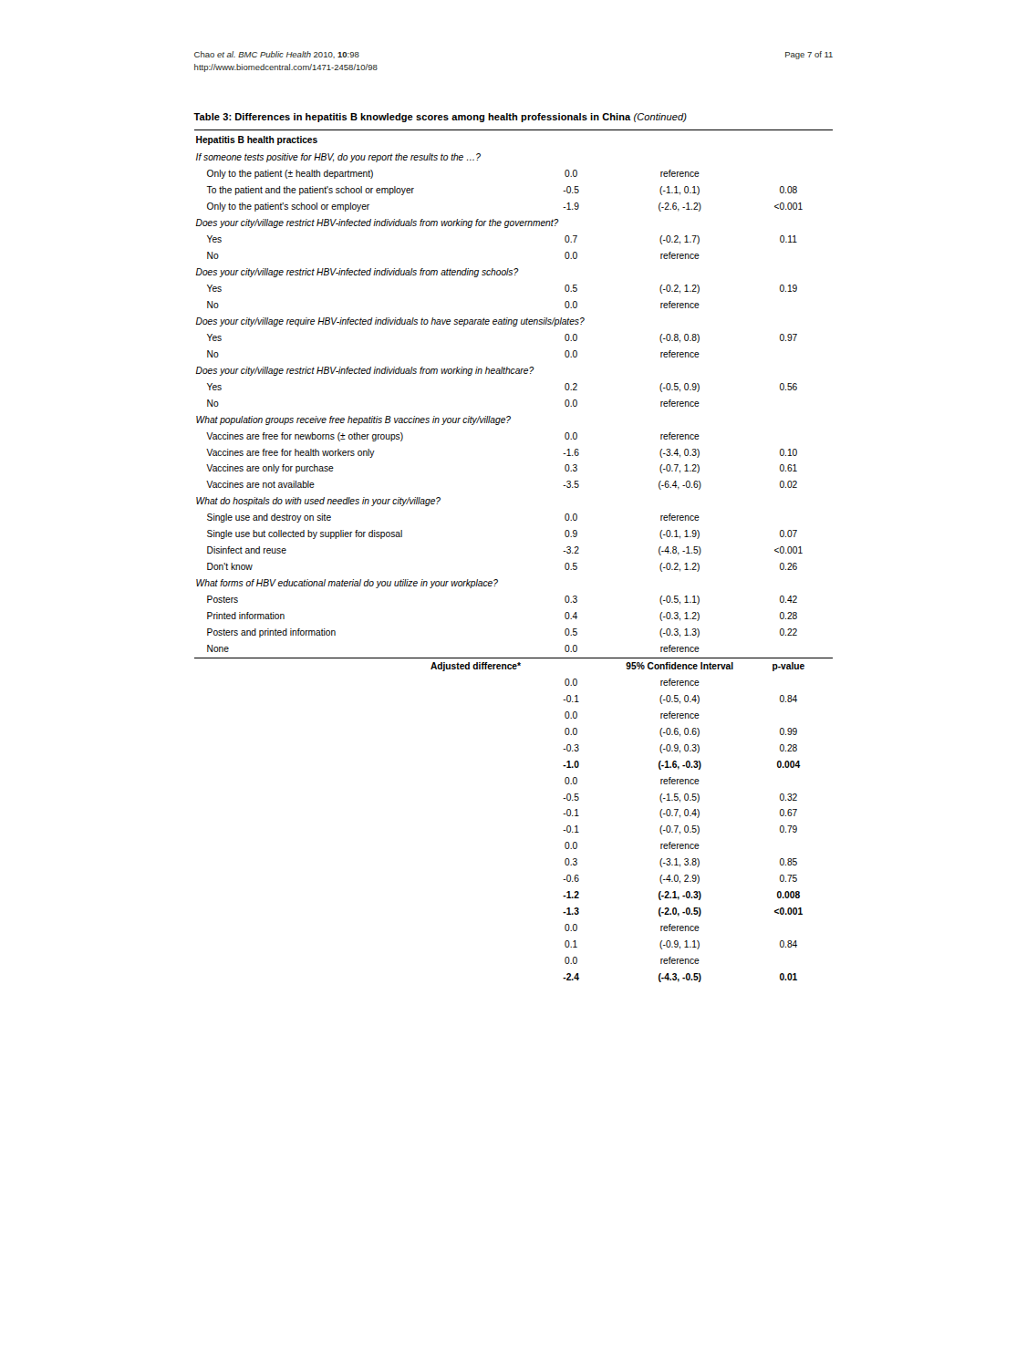Chao et al. BMC Public Health 2010, 10:98
http://www.biomedcentral.com/1471-2458/10/98
Page 7 of 11
Table 3: Differences in hepatitis B knowledge scores among health professionals in China (Continued)
| Hepatitis B health practices |
| If someone tests positive for HBV, do you report the results to the …? |
| Only to the patient (± health department) | 0.0 | reference | |
| To the patient and the patient's school or employer | -0.5 | (-1.1, 0.1) | 0.08 |
| Only to the patient's school or employer | -1.9 | (-2.6, -1.2) | <0.001 |
| Does your city/village restrict HBV-infected individuals from working for the government? |
| Yes | 0.7 | (-0.2, 1.7) | 0.11 |
| No | 0.0 | reference | |
| Does your city/village restrict HBV-infected individuals from attending schools? |
| Yes | 0.5 | (-0.2, 1.2) | 0.19 |
| No | 0.0 | reference | |
| Does your city/village require HBV-infected individuals to have separate eating utensils/plates? |
| Yes | 0.0 | (-0.8, 0.8) | 0.97 |
| No | 0.0 | reference | |
| Does your city/village restrict HBV-infected individuals from working in healthcare? |
| Yes | 0.2 | (-0.5, 0.9) | 0.56 |
| No | 0.0 | reference | |
| What population groups receive free hepatitis B vaccines in your city/village? |
| Vaccines are free for newborns (± other groups) | 0.0 | reference | |
| Vaccines are free for health workers only | -1.6 | (-3.4, 0.3) | 0.10 |
| Vaccines are only for purchase | 0.3 | (-0.7, 1.2) | 0.61 |
| Vaccines are not available | -3.5 | (-6.4, -0.6) | 0.02 |
| What do hospitals do with used needles in your city/village? |
| Single use and destroy on site | 0.0 | reference | |
| Single use but collected by supplier for disposal | 0.9 | (-0.1, 1.9) | 0.07 |
| Disinfect and reuse | -3.2 | (-4.8, -1.5) | <0.001 |
| Don't know | 0.5 | (-0.2, 1.2) | 0.26 |
| What forms of HBV educational material do you utilize in your workplace? |
| Posters | 0.3 | (-0.5, 1.1) | 0.42 |
| Printed information | 0.4 | (-0.3, 1.2) | 0.28 |
| Posters and printed information | 0.5 | (-0.3, 1.3) | 0.22 |
| None | 0.0 | reference | |
| Adjusted difference* | | 95% Confidence Interval | p-value |
| | 0.0 | reference | |
| | -0.1 | (-0.5, 0.4) | 0.84 |
| | 0.0 | reference | |
| | 0.0 | (-0.6, 0.6) | 0.99 |
| | -0.3 | (-0.9, 0.3) | 0.28 |
| | -1.0 | (-1.6, -0.3) | 0.004 |
| | 0.0 | reference | |
| | -0.5 | (-1.5, 0.5) | 0.32 |
| | -0.1 | (-0.7, 0.4) | 0.67 |
| | -0.1 | (-0.7, 0.5) | 0.79 |
| | 0.0 | reference | |
| | 0.3 | (-3.1, 3.8) | 0.85 |
| | -0.6 | (-4.0, 2.9) | 0.75 |
| | -1.2 | (-2.1, -0.3) | 0.008 |
| | -1.3 | (-2.0, -0.5) | <0.001 |
| | 0.0 | reference | |
| | 0.1 | (-0.9, 1.1) | 0.84 |
| | 0.0 | reference | |
| | -2.4 | (-4.3, -0.5) | 0.01 |